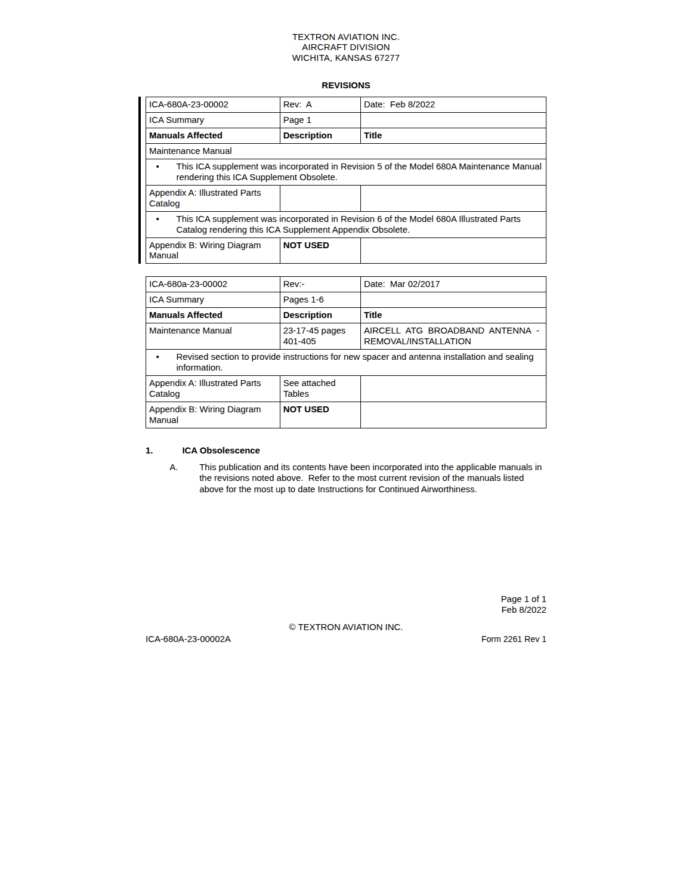TEXTRON AVIATION INC.
AIRCRAFT DIVISION
WICHITA, KANSAS 67277
REVISIONS
| ICA-680A-23-00002 | Rev: A | Date: Feb 8/2022 |
| ICA Summary | Page 1 | |
| Manuals Affected | Description | Title |
| Maintenance Manual |
| • This ICA supplement was incorporated in Revision 5 of the Model 680A Maintenance Manual rendering this ICA Supplement Obsolete. |
| Appendix A: Illustrated Parts Catalog | | |
| • This ICA supplement was incorporated in Revision 6 of the Model 680A Illustrated Parts Catalog rendering this ICA Supplement Appendix Obsolete. |
| Appendix B: Wiring Diagram Manual | NOT USED | |
| ICA-680a-23-00002 | Rev:- | Date: Mar 02/2017 |
| ICA Summary | Pages 1-6 | |
| Manuals Affected | Description | Title |
| Maintenance Manual | 23-17-45 pages 401-405 | AIRCELL ATG BROADBAND ANTENNA - REMOVAL/INSTALLATION |
| • Revised section to provide instructions for new spacer and antenna installation and sealing information. |
| Appendix A: Illustrated Parts Catalog | See attached Tables | |
| Appendix B: Wiring Diagram Manual | NOT USED | |
1.
ICA Obsolescence
A.
This publication and its contents have been incorporated into the applicable manuals in the revisions noted above. Refer to the most current revision of the manuals listed above for the most up to date Instructions for Continued Airworthiness.
Page 1 of 1
Feb 8/2022
© TEXTRON AVIATION INC.
ICA-680A-23-00002A
Form 2261 Rev 1